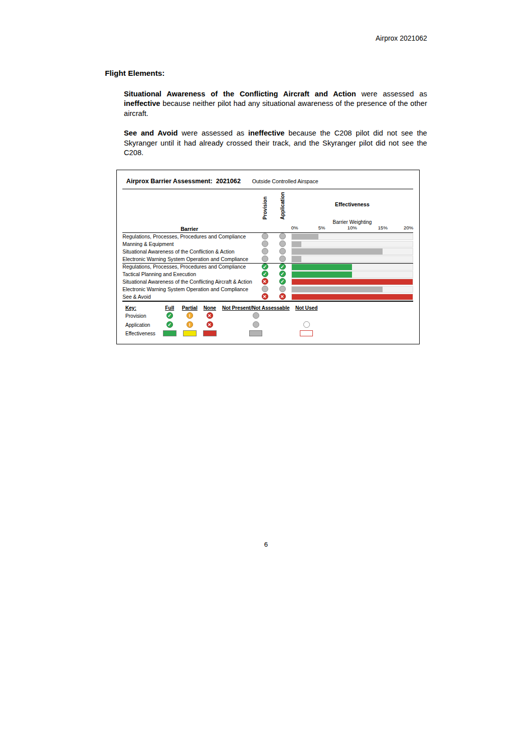Airprox 2021062
Flight Elements:
Situational Awareness of the Conflicting Aircraft and Action were assessed as ineffective because neither pilot had any situational awareness of the presence of the other aircraft.
See and Avoid were assessed as ineffective because the C208 pilot did not see the Skyranger until it had already crossed their track, and the Skyranger pilot did not see the C208.
Airprox Barrier Assessment: 2021062 Outside Controlled Airspace
| | Provision | Application | Effectiveness |
| --- | --- | --- | --- |
| | | | Barrier Weighting |
| Barrier | | | 0% 5% 10% 15% 20% |
| Regulations, Processes, Procedures and Compliance | | | |
| Manning & Equipment | | | |
| Situational Awareness of the Confliction & Action | | | |
| Electronic Warning System Operation and Compliance | | | |
| Regulations, Processes, Procedures and Compliance | | | |
| Tactical Planning and Execution | | | |
| Situational Awareness of the Conflicting Aircraft & Action | | | |
| Electronic Warning System Operation and Compliance | | | |
| See & Avoid | | | |
| Key: | Full | Partial | None | Not Present/Not Assessable | Not Used |
| Provision | | | | | |
| Application | | | | | |
| Effectiveness | | | | | |
6